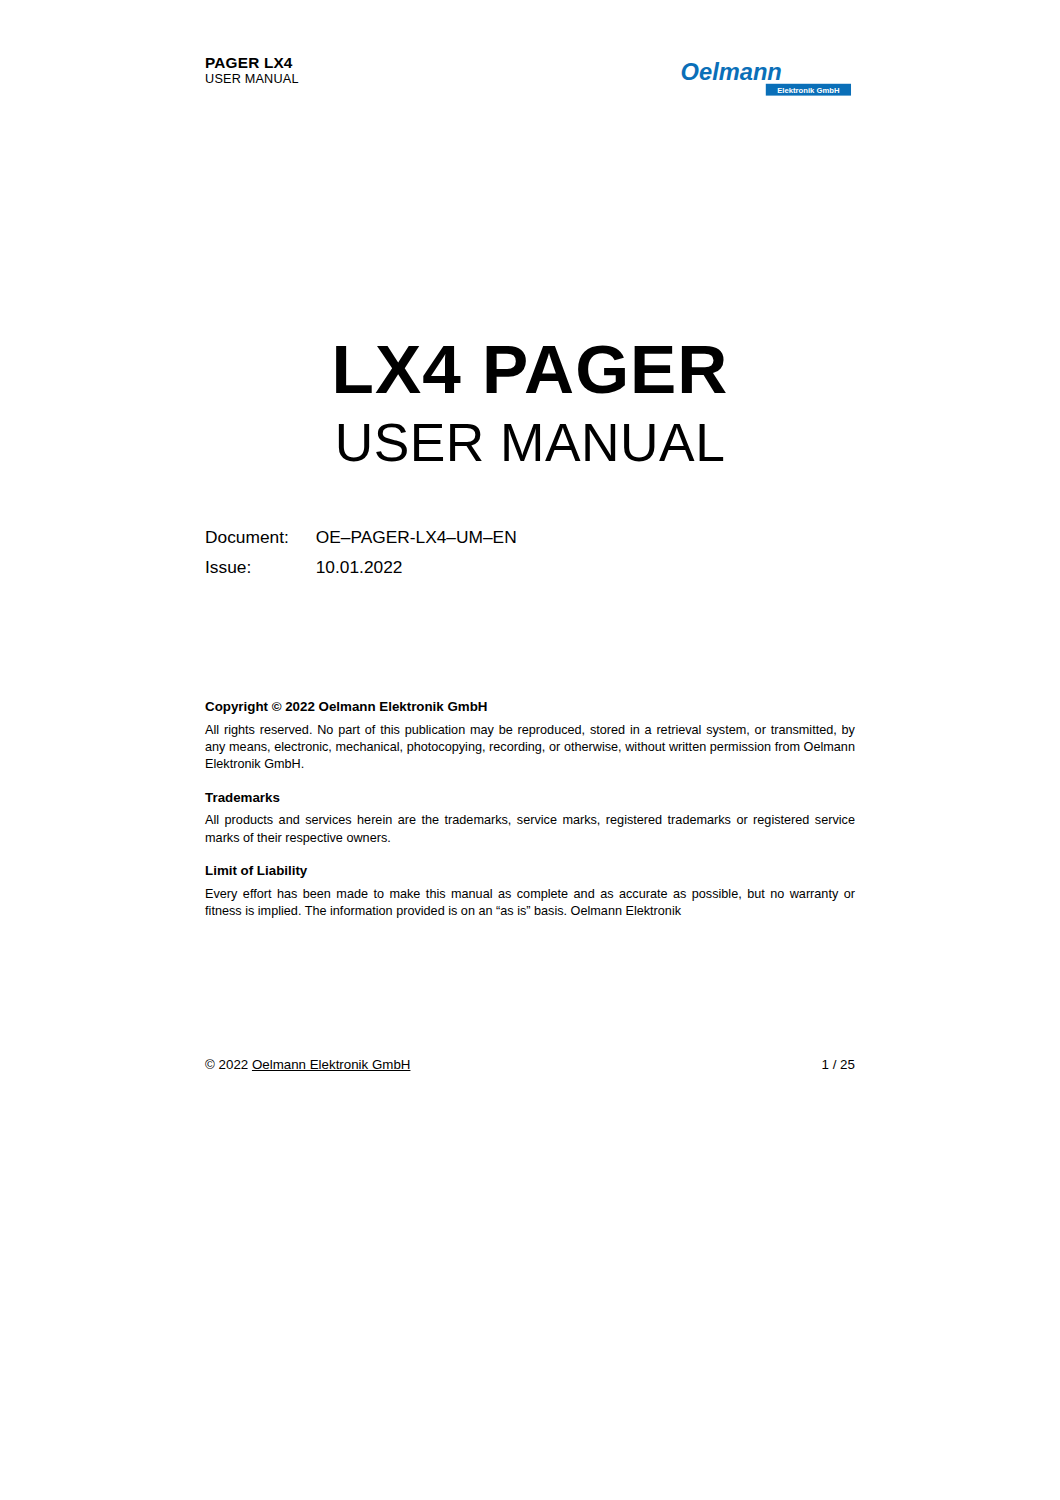PAGER LX4
USER MANUAL
Oelmann Elektronik GmbH
LX4 PAGER
USER MANUAL
| Document: | OE–PAGER-LX4–UM–EN |
| Issue: | 10.01.2022 |
Copyright © 2022 Oelmann Elektronik GmbH
All rights reserved. No part of this publication may be reproduced, stored in a retrieval system, or transmitted, by any means, electronic, mechanical, photocopying, recording, or otherwise, without written permission from Oelmann Elektronik GmbH.
Trademarks
All products and services herein are the trademarks, service marks, registered trademarks or registered service marks of their respective owners.
Limit of Liability
Every effort has been made to make this manual as complete and as accurate as possible, but no warranty or fitness is implied. The information provided is on an “as is” basis. Oelmann Elektronik
© 2022 Oelmann Elektronik GmbH
1 / 25